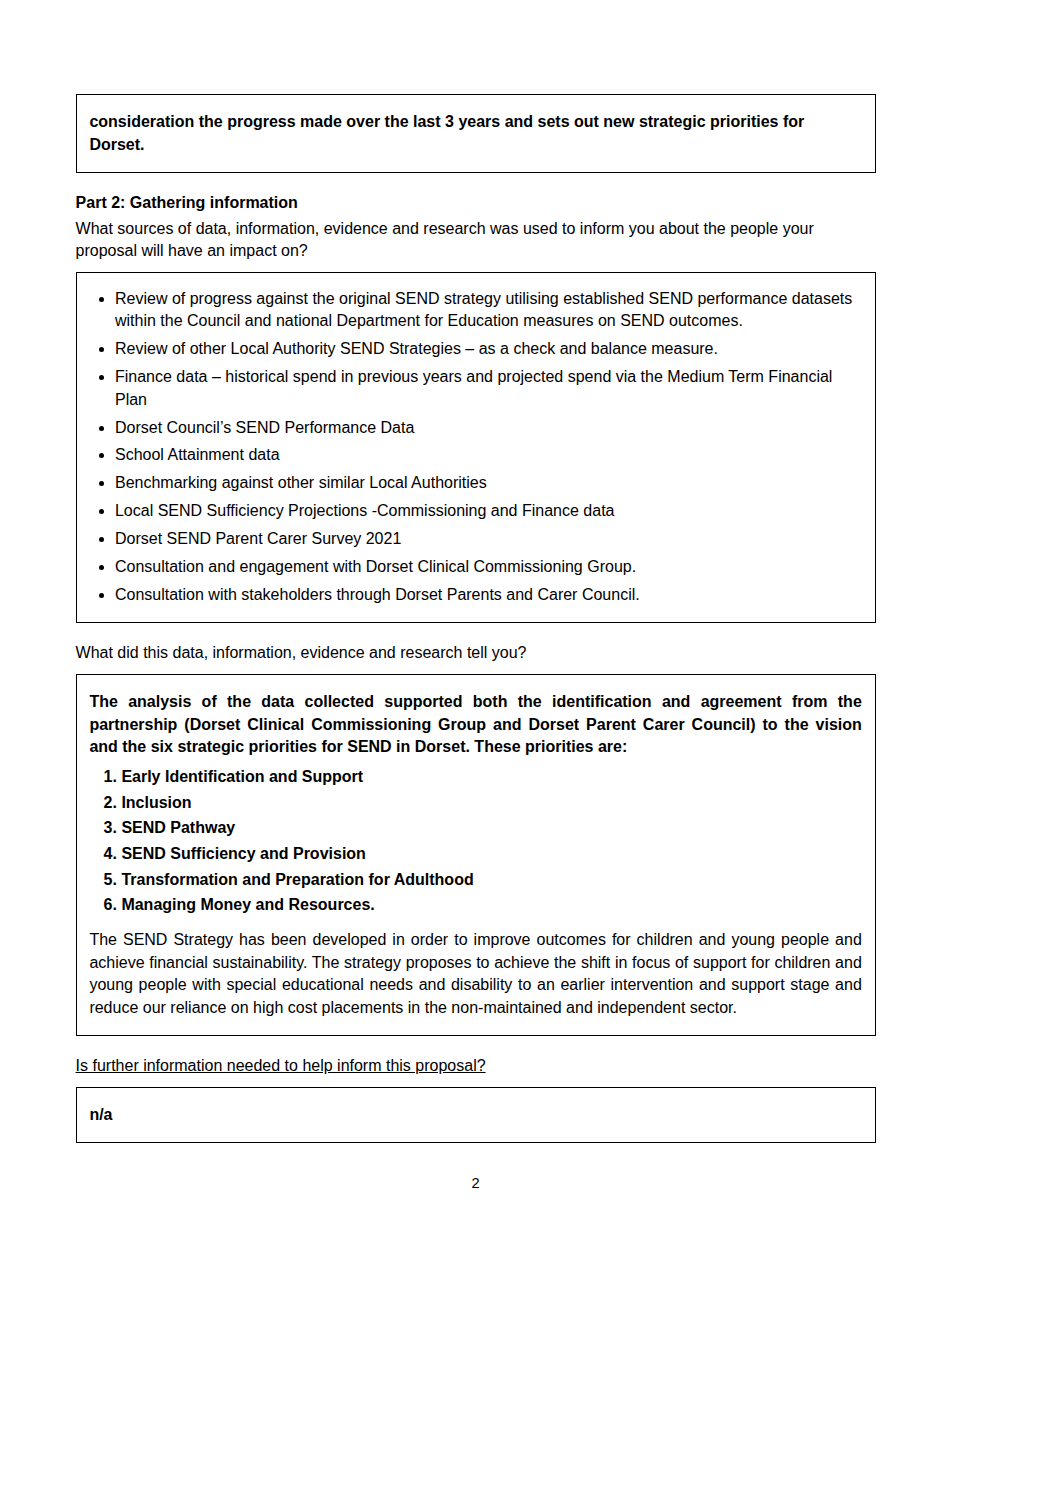consideration the progress made over the last 3 years and sets out new strategic priorities for Dorset.
Part 2: Gathering information
What sources of data, information, evidence and research was used to inform you about the people your proposal will have an impact on?
Review of progress against the original SEND strategy utilising established SEND performance datasets within the Council and national Department for Education measures on SEND outcomes.
Review of other Local Authority SEND Strategies – as a check and balance measure.
Finance data – historical spend in previous years and projected spend via the Medium Term Financial Plan
Dorset Council’s SEND Performance Data
School Attainment data
Benchmarking against other similar Local Authorities
Local SEND Sufficiency Projections -Commissioning and Finance data
Dorset SEND Parent Carer Survey 2021
Consultation and engagement with Dorset Clinical Commissioning Group.
Consultation with stakeholders through Dorset Parents and Carer Council.
What did this data, information, evidence and research tell you?
The analysis of the data collected supported both the identification and agreement from the partnership (Dorset Clinical Commissioning Group and Dorset Parent Carer Council) to the vision and the six strategic priorities for SEND in Dorset. These priorities are:
Early Identification and Support
Inclusion
SEND Pathway
SEND Sufficiency and Provision
Transformation and Preparation for Adulthood
Managing Money and Resources.
The SEND Strategy has been developed in order to improve outcomes for children and young people and achieve financial sustainability. The strategy proposes to achieve the shift in focus of support for children and young people with special educational needs and disability to an earlier intervention and support stage and reduce our reliance on high cost placements in the non-maintained and independent sector.
Is further information needed to help inform this proposal?
n/a
2